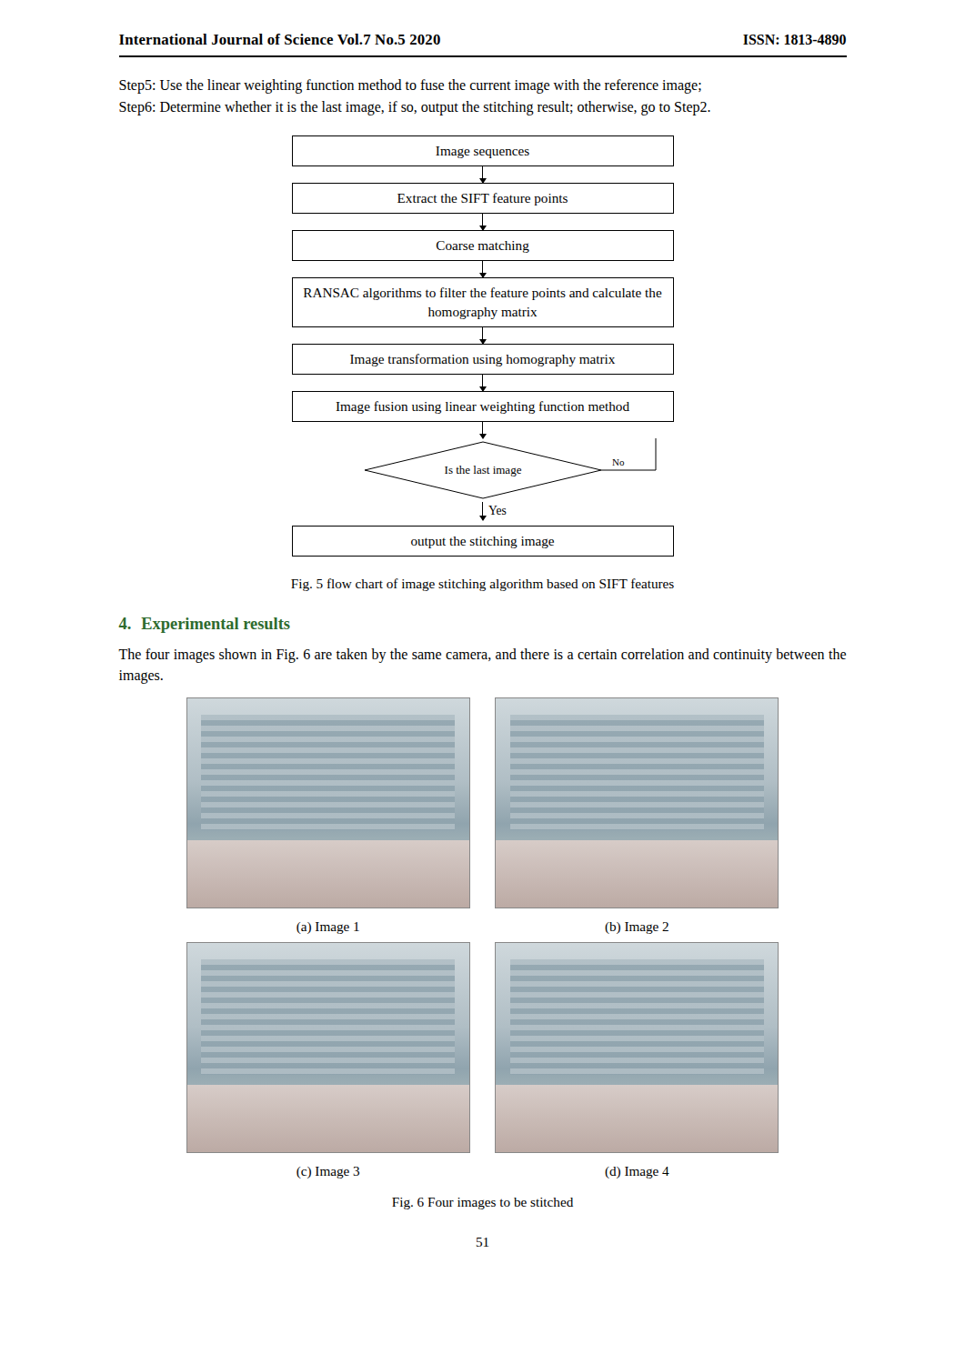International Journal of Science Vol.7 No.5 2020 ISSN: 1813-4890
Step5: Use the linear weighting function method to fuse the current image with the reference image;
Step6: Determine whether it is the last image, if so, output the stitching result; otherwise, go to Step2.
Image sequences
Extract the SIFT feature points
Coarse matching
RANSAC algorithms to filter the feature points and calculate the homography matrix
Image transformation using homography matrix
Image fusion using linear weighting function method
Is the last image No
Yes
output the stitching image
Fig. 5 flow chart of image stitching algorithm based on SIFT features
4. Experimental results
The four images shown in Fig. 6 are taken by the same camera, and there is a certain correlation and continuity between the images.
(a) Image 1
(b) Image 2
(c) Image 3
(d) Image 4
Fig. 6 Four images to be stitched
51